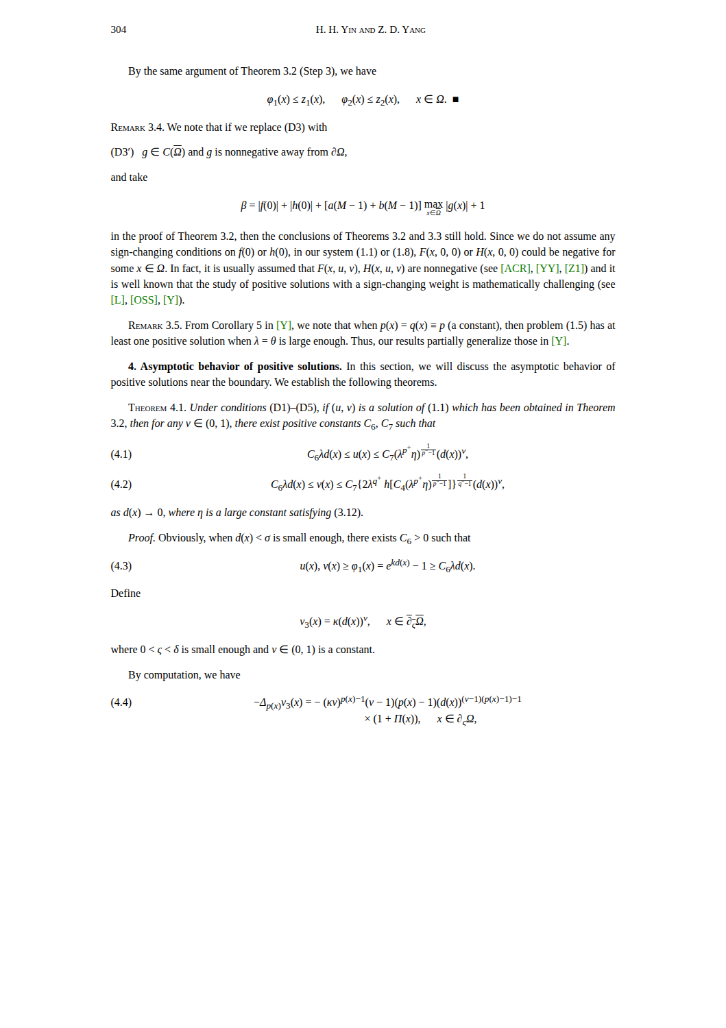304 H. H. Yin and Z. D. Yang
By the same argument of Theorem 3.2 (Step 3), we have
φ1(x) ≤ z1(x), φ2(x) ≤ z2(x), x ∈ Ω. ■
Remark 3.4. We note that if we replace (D3) with
(D3′) g ∈ C(Ω) and g is nonnegative away from ∂Ω,
and take
β = |f(0)| + |h(0)| + [a(M − 1) + b(M − 1)] max x∈Ω |g(x)| + 1
in the proof of Theorem 3.2, then the conclusions of Theorems 3.2 and 3.3 still hold. Since we do not assume any sign-changing conditions on f(0) or h(0), in our system (1.1) or (1.8), F(x, 0, 0) or H(x, 0, 0) could be negative for some x ∈ Ω. In fact, it is usually assumed that F(x, u, v), H(x, u, v) are nonnegative (see [ACR], [YY], [Z1]) and it is well known that the study of positive solutions with a sign-changing weight is mathematically challenging (see [L], [OSS], [Y]).
Remark 3.5. From Corollary 5 in [Y], we note that when p(x) = q(x) ≡ p (a constant), then problem (1.5) has at least one positive solution when λ = θ is large enough. Thus, our results partially generalize those in [Y].
4. Asymptotic behavior of positive solutions. In this section, we will discuss the asymptotic behavior of positive solutions near the boundary. We establish the following theorems.
Theorem 4.1. Under conditions (D1)–(D5), if (u, v) is a solution of (1.1) which has been obtained in Theorem 3.2, then for any ν ∈ (0, 1), there exist positive constants C6, C7 such that
(4.1) C6λd(x) ≤ u(x) ≤ C7(λp+η)1 p−−1(d(x))ν,
(4.2) C6λd(x) ≤ v(x) ≤ C7{2λq+ h[C4(λp+η)1 p−−1]}1 q−−1(d(x))ν,
as d(x) → 0, where η is a large constant satisfying (3.12).
Proof. Obviously, when d(x) < σ is small enough, there exists C6 > 0 such that
(4.3) u(x), v(x) ≥ φ1(x) = ekd(x) − 1 ≥ C6λd(x).
Define
v3(x) = κ(d(x))ν, x ∈ ∂ςΩ,
where 0 < ς < δ is small enough and ν ∈ (0, 1) is a constant.
By computation, we have
(4.4) −Δp(x)v3(x) = − (κν)p(x)−1(ν − 1)(p(x) − 1)(d(x))(ν−1)(p(x)−1)−1 × (1 + Π(x)), x ∈ ∂ςΩ,